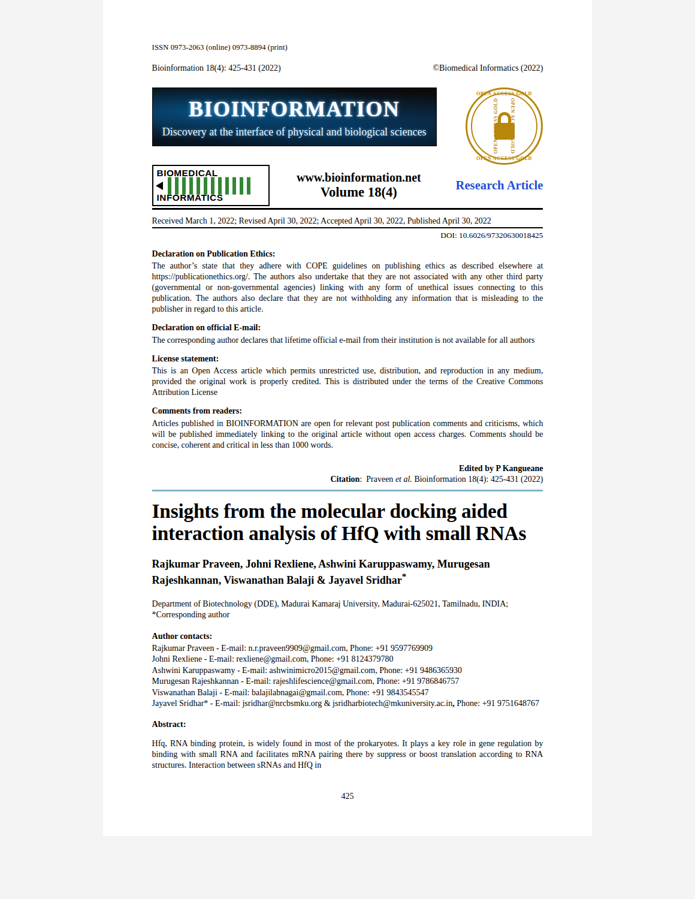ISSN 0973-2063 (online) 0973-8894 (print)
Bioinformation 18(4): 425-431 (2022)
©Biomedical Informatics (2022)
BIOINFORMATION
Discovery at the interface of physical and biological sciences
OPEN ACCESS GOLD OPEN ACCESS GOLD OPEN ACCESS GOLD OPEN ACCESS GOLD
BIOMEDICAL
INFORMATICS
www.bioinformation.net
Volume 18(4)
Research Article
Received March 1, 2022; Revised April 30, 2022; Accepted April 30, 2022, Published April 30, 2022
DOI: 10.6026/97320630018425
Declaration on Publication Ethics:
The author’s state that they adhere with COPE guidelines on publishing ethics as described elsewhere at https://publicationethics.org/. The authors also undertake that they are not associated with any other third party (governmental or non-governmental agencies) linking with any form of unethical issues connecting to this publication. The authors also declare that they are not withholding any information that is misleading to the publisher in regard to this article.
Declaration on official E-mail:
The corresponding author declares that lifetime official e-mail from their institution is not available for all authors
License statement:
This is an Open Access article which permits unrestricted use, distribution, and reproduction in any medium, provided the original work is properly credited. This is distributed under the terms of the Creative Commons Attribution License
Comments from readers:
Articles published in BIOINFORMATION are open for relevant post publication comments and criticisms, which will be published immediately linking to the original article without open access charges. Comments should be concise, coherent and critical in less than 1000 words.
Edited by P Kangueane
Citation: Praveen et al. Bioinformation 18(4): 425-431 (2022)
Insights from the molecular docking aided interaction analysis of HfQ with small RNAs
Rajkumar Praveen, Johni Rexliene, Ashwini Karuppaswamy, Murugesan Rajeshkannan, Viswanathan Balaji & Jayavel Sridhar*
Department of Biotechnology (DDE), Madurai Kamaraj University, Madurai-625021, Tamilnadu, INDIA; *Corresponding author
Author contacts:
Rajkumar Praveen - E-mail: n.r.praveen9909@gmail.com, Phone: +91 9597769909
Johni Rexliene - E-mail: rexliene@gmail.com, Phone: +91 8124379780
Ashwini Karuppaswamy - E-mail: ashwinimicro2015@gmail.com, Phone: +91 9486365930
Murugesan Rajeshkannan - E-mail: rajeshlifescience@gmail.com, Phone: +91 9786846757
Viswanathan Balaji - E-mail: balajilabnagai@gmail.com, Phone: +91 9843545547
Jayavel Sridhar* - E-mail: jsridhar@nrcbsmku.org & jsridharbiotech@mkuniversity.ac.in, Phone: +91 9751648767
Abstract:
Hfq, RNA binding protein, is widely found in most of the prokaryotes. It plays a key role in gene regulation by binding with small RNA and facilitates mRNA pairing there by suppress or boost translation according to RNA structures. Interaction between sRNAs and HfQ in
425